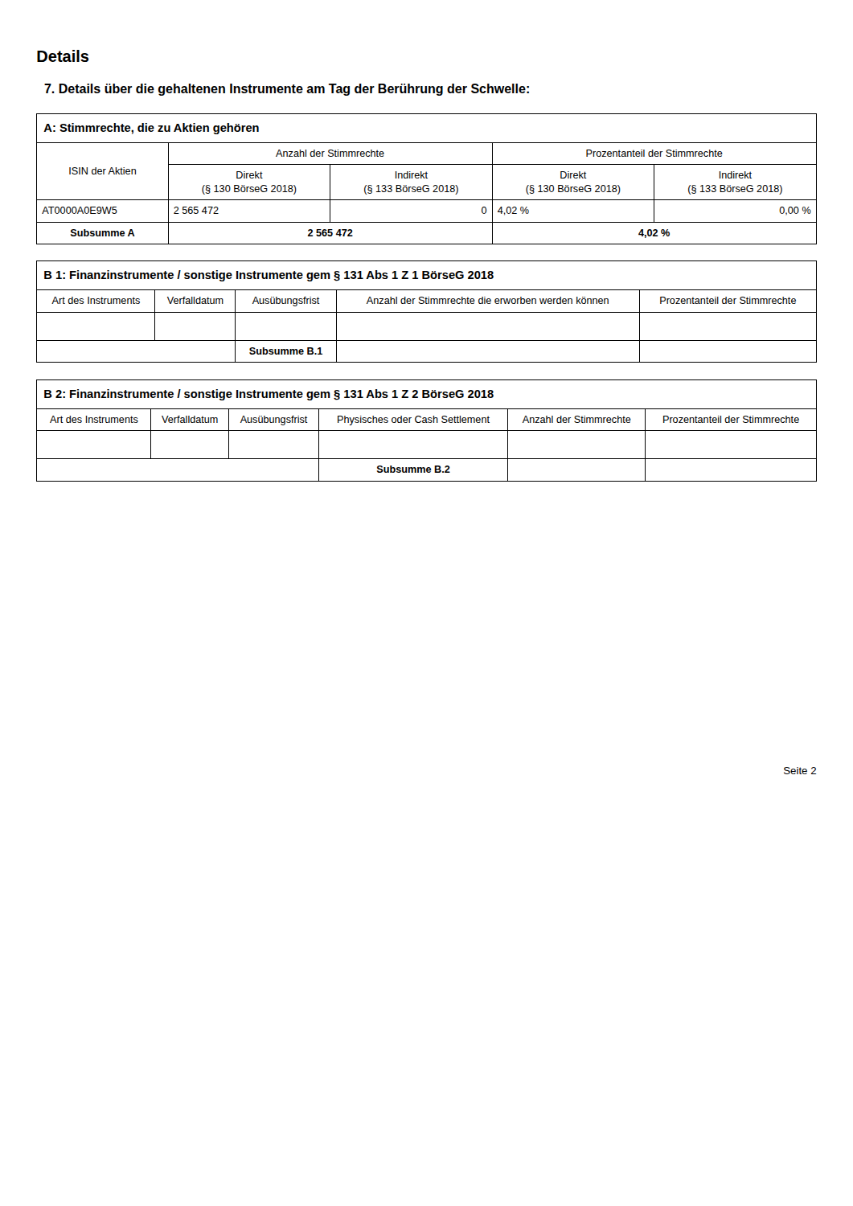Details
7. Details über die gehaltenen Instrumente am Tag der Berührung der Schwelle:
| A: Stimmrechte, die zu Aktien gehören |
| ISIN der Aktien | Anzahl der Stimmrechte | Prozentanteil der Stimmrechte |
| Direkt (§ 130 BörseG 2018) | Indirekt (§ 133 BörseG 2018) | Direkt (§ 130 BörseG 2018) | Indirekt (§ 133 BörseG 2018) |
| AT0000A0E9W5 | 2 565 472 | 0 | 4,02 % | 0,00 % |
| Subsumme A | 2 565 472 | 4,02 % |
| B 1: Finanzinstrumente / sonstige Instrumente gem § 131 Abs 1 Z 1 BörseG 2018 |
| Art des Instruments | Verfalldatum | Ausübungsfrist | Anzahl der Stimmrechte die erworben werden können | Prozentanteil der Stimmrechte |
| | | Subsumme B.1 | | |
| B 2: Finanzinstrumente / sonstige Instrumente gem § 131 Abs 1 Z 2 BörseG 2018 |
| Art des Instruments | Verfalldatum | Ausübungsfrist | Physisches oder Cash Settlement | Anzahl der Stimmrechte | Prozentanteil der Stimmrechte |
| | | | Subsumme B.2 | | |
Seite 2